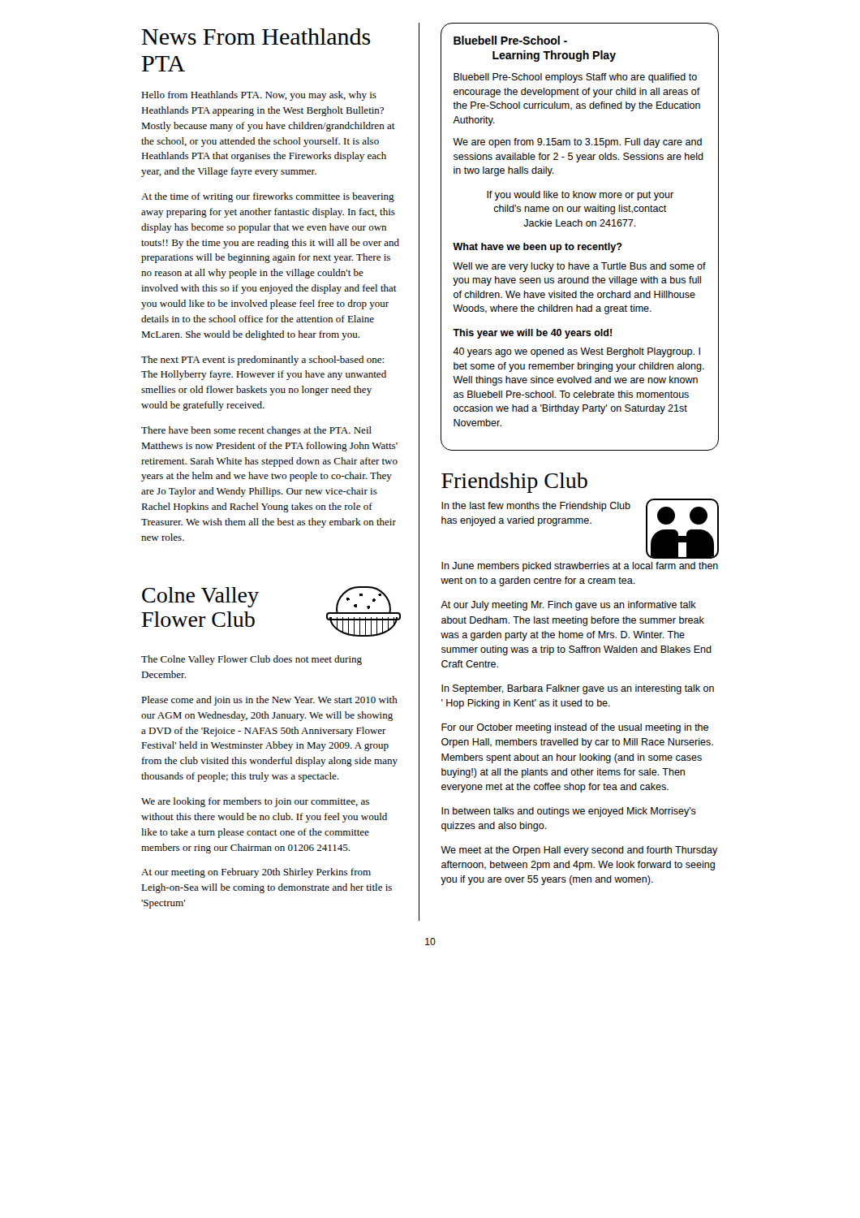News From Heathlands PTA
Hello from Heathlands PTA. Now, you may ask, why is Heathlands PTA appearing in the West Bergholt Bulletin? Mostly because many of you have children/grandchildren at the school, or you attended the school yourself. It is also Heathlands PTA that organises the Fireworks display each year, and the Village fayre every summer.
At the time of writing our fireworks committee is beavering away preparing for yet another fantastic display. In fact, this display has become so popular that we even have our own touts!! By the time you are reading this it will all be over and preparations will be beginning again for next year. There is no reason at all why people in the village couldn't be involved with this so if you enjoyed the display and feel that you would like to be involved please feel free to drop your details in to the school office for the attention of Elaine McLaren. She would be delighted to hear from you.
The next PTA event is predominantly a school-based one: The Hollyberry fayre. However if you have any unwanted smellies or old flower baskets you no longer need they would be gratefully received.
There have been some recent changes at the PTA. Neil Matthews is now President of the PTA following John Watts' retirement. Sarah White has stepped down as Chair after two years at the helm and we have two people to co-chair. They are Jo Taylor and Wendy Phillips. Our new vice-chair is Rachel Hopkins and Rachel Young takes on the role of Treasurer. We wish them all the best as they embark on their new roles.
Colne Valley
Flower Club
The Colne Valley Flower Club does not meet during December.
Please come and join us in the New Year. We start 2010 with our AGM on Wednesday, 20th January. We will be showing a DVD of the 'Rejoice - NAFAS 50th Anniversary Flower Festival' held in Westminster Abbey in May 2009. A group from the club visited this wonderful display along side many thousands of people; this truly was a spectacle.
We are looking for members to join our committee, as without this there would be no club. If you feel you would like to take a turn please contact one of the committee members or ring our Chairman on 01206 241145.
At our meeting on February 20th Shirley Perkins from Leigh-on-Sea will be coming to demonstrate and her title is 'Spectrum'
Bluebell Pre-School -Learning Through Play
Bluebell Pre-School employs Staff who are qualified to encourage the development of your child in all areas of the Pre-School curriculum, as defined by the Education Authority.
We are open from 9.15am to 3.15pm. Full day care and sessions available for 2 - 5 year olds. Sessions are held in two large halls daily.
If you would like to know more or put your
child's name on our waiting list,contact
Jackie Leach on 241677.
What have we been up to recently?
Well we are very lucky to have a Turtle Bus and some of you may have seen us around the village with a bus full of children. We have visited the orchard and Hillhouse Woods, where the children had a great time.
This year we will be 40 years old!
40 years ago we opened as West Bergholt Playgroup. I bet some of you remember bringing your children along. Well things have since evolved and we are now known as Bluebell Pre-school. To celebrate this momentous occasion we had a 'Birthday Party' on Saturday 21st November.
Friendship Club
In the last few months the Friendship Club has enjoyed a varied programme.
In June members picked strawberries at a local farm and then went on to a garden centre for a cream tea.
At our July meeting Mr. Finch gave us an informative talk about Dedham. The last meeting before the summer break was a garden party at the home of Mrs. D. Winter. The summer outing was a trip to Saffron Walden and Blakes End Craft Centre.
In September, Barbara Falkner gave us an interesting talk on ' Hop Picking in Kent' as it used to be.
For our October meeting instead of the usual meeting in the Orpen Hall, members travelled by car to Mill Race Nurseries. Members spent about an hour looking (and in some cases buying!) at all the plants and other items for sale. Then everyone met at the coffee shop for tea and cakes.
In between talks and outings we enjoyed Mick Morrisey's quizzes and also bingo.
We meet at the Orpen Hall every second and fourth Thursday afternoon, between 2pm and 4pm. We look forward to seeing you if you are over 55 years (men and women).
10